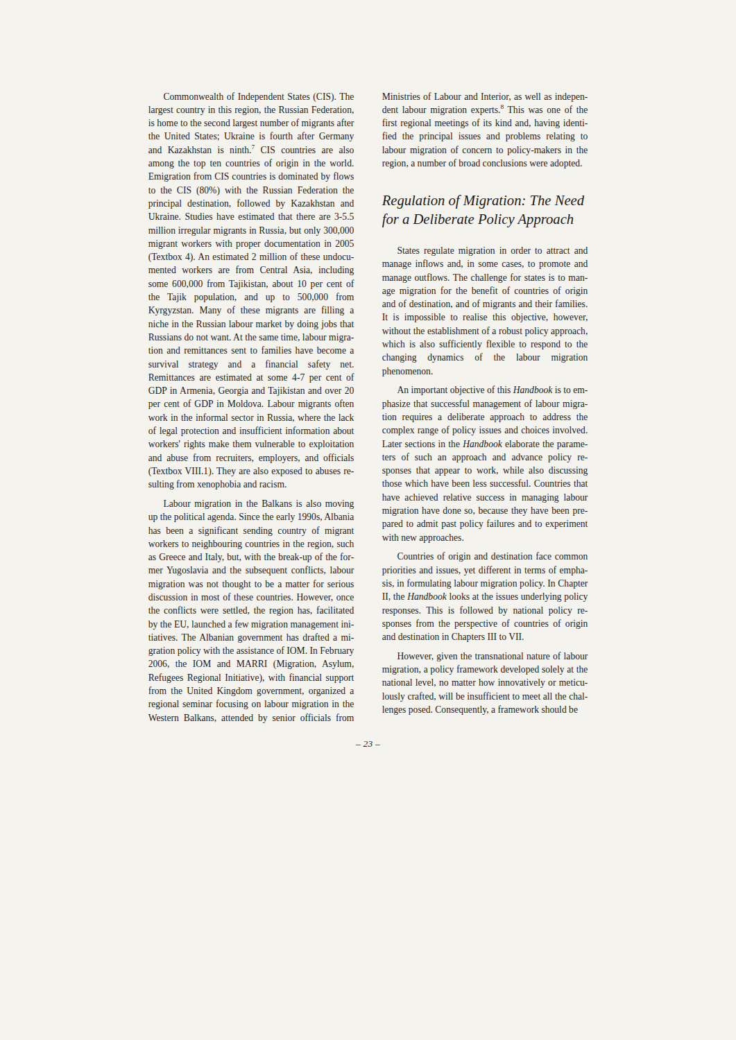Commonwealth of Independent States (CIS). The largest country in this region, the Russian Federation, is home to the second largest number of migrants after the United States; Ukraine is fourth after Germany and Kazakhstan is ninth.7 CIS countries are also among the top ten countries of origin in the world. Emigration from CIS countries is dominated by flows to the CIS (80%) with the Russian Federation the principal destination, followed by Kazakhstan and Ukraine. Studies have estimated that there are 3-5.5 million irregular migrants in Russia, but only 300,000 migrant workers with proper documentation in 2005 (Textbox 4). An estimated 2 million of these undocumented workers are from Central Asia, including some 600,000 from Tajikistan, about 10 per cent of the Tajik population, and up to 500,000 from Kyrgyzstan. Many of these migrants are filling a niche in the Russian labour market by doing jobs that Russians do not want. At the same time, labour migration and remittances sent to families have become a survival strategy and a financial safety net. Remittances are estimated at some 4-7 per cent of GDP in Armenia, Georgia and Tajikistan and over 20 per cent of GDP in Moldova. Labour migrants often work in the informal sector in Russia, where the lack of legal protection and insufficient information about workers' rights make them vulnerable to exploitation and abuse from recruiters, employers, and officials (Textbox VIII.1). They are also exposed to abuses resulting from xenophobia and racism.
Labour migration in the Balkans is also moving up the political agenda. Since the early 1990s, Albania has been a significant sending country of migrant workers to neighbouring countries in the region, such as Greece and Italy, but, with the break-up of the former Yugoslavia and the subsequent conflicts, labour migration was not thought to be a matter for serious discussion in most of these countries. However, once the conflicts were settled, the region has, facilitated by the EU, launched a few migration management initiatives. The Albanian government has drafted a migration policy with the assistance of IOM. In February 2006, the IOM and MARRI (Migration, Asylum, Refugees Regional Initiative), with financial support from the United Kingdom government, organized a regional seminar focusing on labour migration in the Western Balkans, attended by senior officials from Ministries of Labour and Interior, as well as independent labour migration experts.8 This was one of the first regional meetings of its kind and, having identified the principal issues and problems relating to labour migration of concern to policy-makers in the region, a number of broad conclusions were adopted.
Regulation of Migration: The Need for a Deliberate Policy Approach
States regulate migration in order to attract and manage inflows and, in some cases, to promote and manage outflows. The challenge for states is to manage migration for the benefit of countries of origin and of destination, and of migrants and their families. It is impossible to realise this objective, however, without the establishment of a robust policy approach, which is also sufficiently flexible to respond to the changing dynamics of the labour migration phenomenon.
An important objective of this Handbook is to emphasize that successful management of labour migration requires a deliberate approach to address the complex range of policy issues and choices involved. Later sections in the Handbook elaborate the parameters of such an approach and advance policy responses that appear to work, while also discussing those which have been less successful. Countries that have achieved relative success in managing labour migration have done so, because they have been prepared to admit past policy failures and to experiment with new approaches.
Countries of origin and destination face common priorities and issues, yet different in terms of emphasis, in formulating labour migration policy. In Chapter II, the Handbook looks at the issues underlying policy responses. This is followed by national policy responses from the perspective of countries of origin and destination in Chapters III to VII.
However, given the transnational nature of labour migration, a policy framework developed solely at the national level, no matter how innovatively or meticulously crafted, will be insufficient to meet all the challenges posed. Consequently, a framework should be
– 23 –